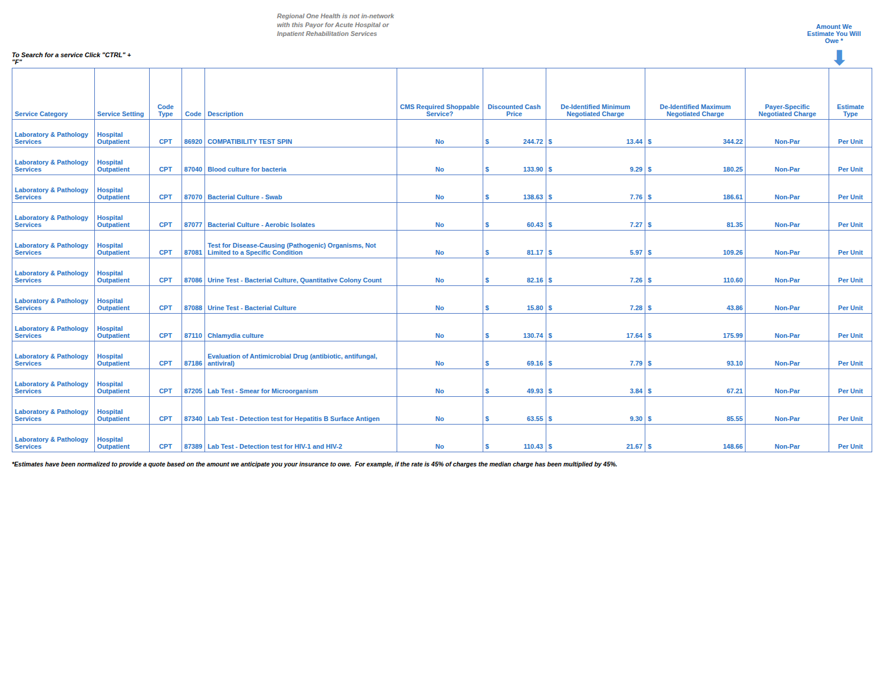| | Regional One Health is not in-network with this Payor for Acute Hospital or Inpatient Rehabilitation Services | | Amount We Estimate You Will Owe * | |
| To Search for a service Click "CTRL" + "F" | | ⬇ | |
| Service Category | Service Setting | Code Type | Code | Description | CMS Required Shoppable Service? | Discounted Cash Price | De-Identified Minimum Negotiated Charge | De-Identified Maximum Negotiated Charge | Payer-Specific Negotiated Charge | Estimate Type |
| --- | --- | --- | --- | --- | --- | --- | --- | --- | --- | --- |
| Laboratory & Pathology Services | Hospital Outpatient | CPT | 86920 | COMPATIBILITY TEST SPIN | No | $ 244.72 | $ 13.44 | $ 344.22 | Non-Par | Per Unit |
| Laboratory & Pathology Services | Hospital Outpatient | CPT | 87040 | Blood culture for bacteria | No | $ 133.90 | $ 9.29 | $ 180.25 | Non-Par | Per Unit |
| Laboratory & Pathology Services | Hospital Outpatient | CPT | 87070 | Bacterial Culture - Swab | No | $ 138.63 | $ 7.76 | $ 186.61 | Non-Par | Per Unit |
| Laboratory & Pathology Services | Hospital Outpatient | CPT | 87077 | Bacterial Culture - Aerobic Isolates | No | $ 60.43 | $ 7.27 | $ 81.35 | Non-Par | Per Unit |
| Laboratory & Pathology Services | Hospital Outpatient | CPT | 87081 | Test for Disease-Causing (Pathogenic) Organisms, Not Limited to a Specific Condition | No | $ 81.17 | $ 5.97 | $ 109.26 | Non-Par | Per Unit |
| Laboratory & Pathology Services | Hospital Outpatient | CPT | 87086 | Urine Test - Bacterial Culture, Quantitative Colony Count | No | $ 82.16 | $ 7.26 | $ 110.60 | Non-Par | Per Unit |
| Laboratory & Pathology Services | Hospital Outpatient | CPT | 87088 | Urine Test - Bacterial Culture | No | $ 15.80 | $ 7.28 | $ 43.86 | Non-Par | Per Unit |
| Laboratory & Pathology Services | Hospital Outpatient | CPT | 87110 | Chlamydia culture | No | $ 130.74 | $ 17.64 | $ 175.99 | Non-Par | Per Unit |
| Laboratory & Pathology Services | Hospital Outpatient | CPT | 87186 | Evaluation of Antimicrobial Drug (antibiotic, antifungal, antiviral) | No | $ 69.16 | $ 7.79 | $ 93.10 | Non-Par | Per Unit |
| Laboratory & Pathology Services | Hospital Outpatient | CPT | 87205 | Lab Test - Smear for Microorganism | No | $ 49.93 | $ 3.84 | $ 67.21 | Non-Par | Per Unit |
| Laboratory & Pathology Services | Hospital Outpatient | CPT | 87340 | Lab Test - Detection test for Hepatitis B Surface Antigen | No | $ 63.55 | $ 9.30 | $ 85.55 | Non-Par | Per Unit |
| Laboratory & Pathology Services | Hospital Outpatient | CPT | 87389 | Lab Test - Detection test for HIV-1 and HIV-2 | No | $ 110.43 | $ 21.67 | $ 148.66 | Non-Par | Per Unit |
*Estimates have been normalized to provide a quote based on the amount we anticipate you your insurance to owe. For example, if the rate is 45% of charges the median charge has been multiplied by 45%.